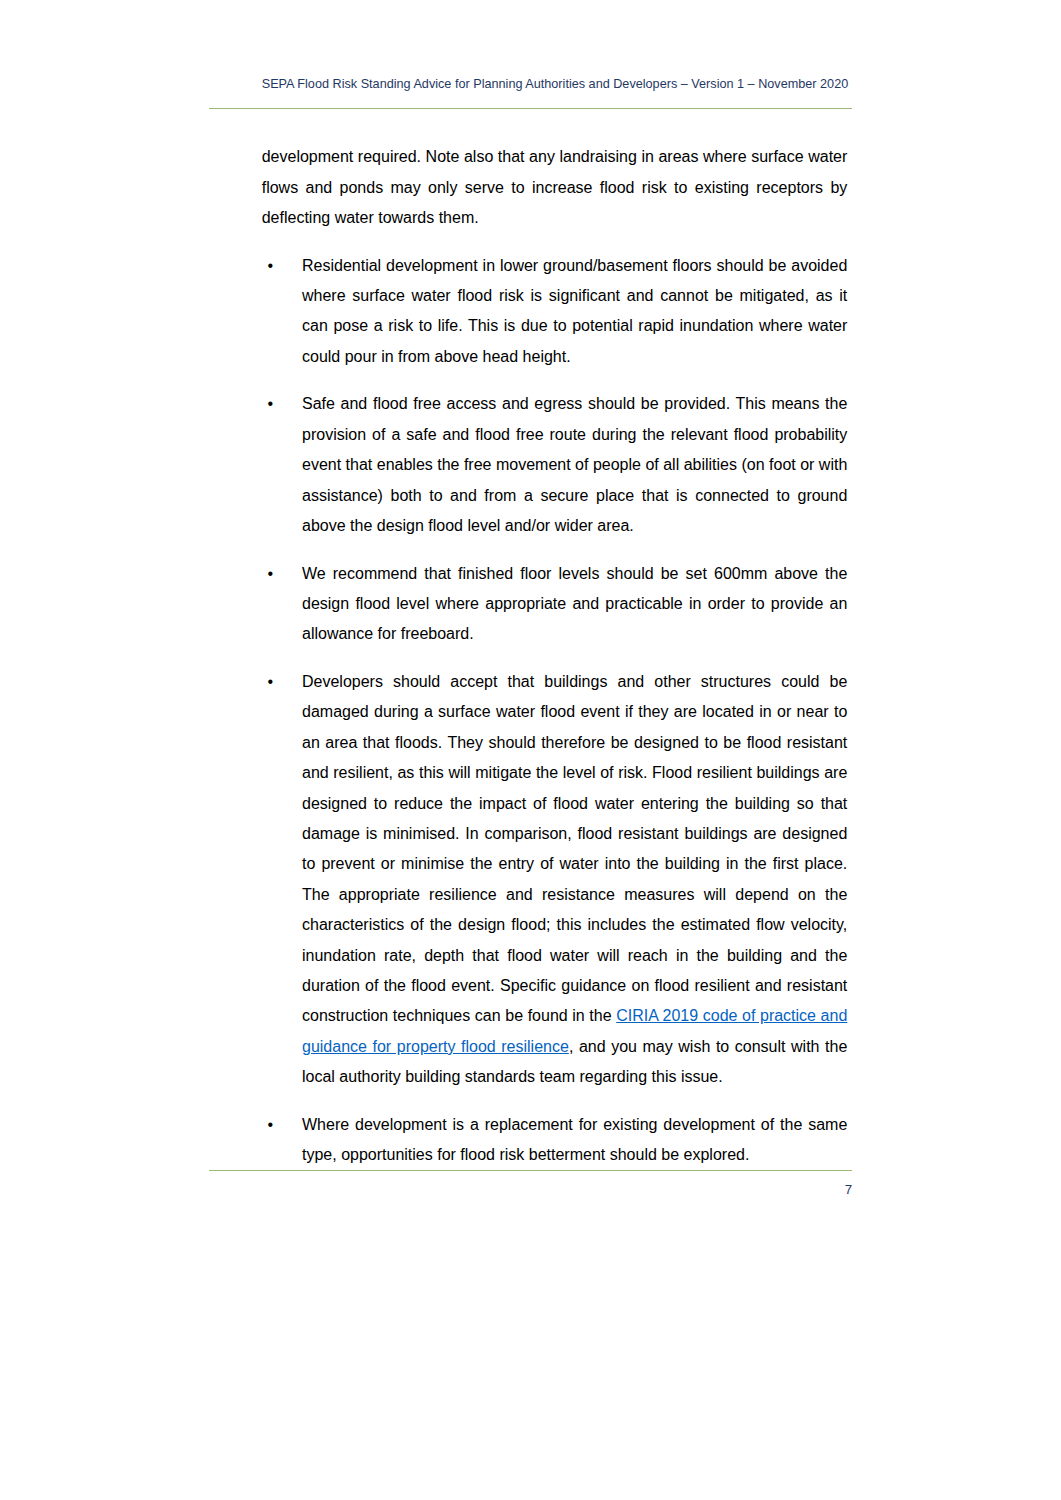SEPA Flood Risk Standing Advice for Planning Authorities and Developers – Version 1 – November 2020
development required. Note also that any landraising in areas where surface water flows and ponds may only serve to increase flood risk to existing receptors by deflecting water towards them.
Residential development in lower ground/basement floors should be avoided where surface water flood risk is significant and cannot be mitigated, as it can pose a risk to life. This is due to potential rapid inundation where water could pour in from above head height.
Safe and flood free access and egress should be provided. This means the provision of a safe and flood free route during the relevant flood probability event that enables the free movement of people of all abilities (on foot or with assistance) both to and from a secure place that is connected to ground above the design flood level and/or wider area.
We recommend that finished floor levels should be set 600mm above the design flood level where appropriate and practicable in order to provide an allowance for freeboard.
Developers should accept that buildings and other structures could be damaged during a surface water flood event if they are located in or near to an area that floods. They should therefore be designed to be flood resistant and resilient, as this will mitigate the level of risk. Flood resilient buildings are designed to reduce the impact of flood water entering the building so that damage is minimised. In comparison, flood resistant buildings are designed to prevent or minimise the entry of water into the building in the first place. The appropriate resilience and resistance measures will depend on the characteristics of the design flood; this includes the estimated flow velocity, inundation rate, depth that flood water will reach in the building and the duration of the flood event. Specific guidance on flood resilient and resistant construction techniques can be found in the CIRIA 2019 code of practice and guidance for property flood resilience, and you may wish to consult with the local authority building standards team regarding this issue.
Where development is a replacement for existing development of the same type, opportunities for flood risk betterment should be explored.
7